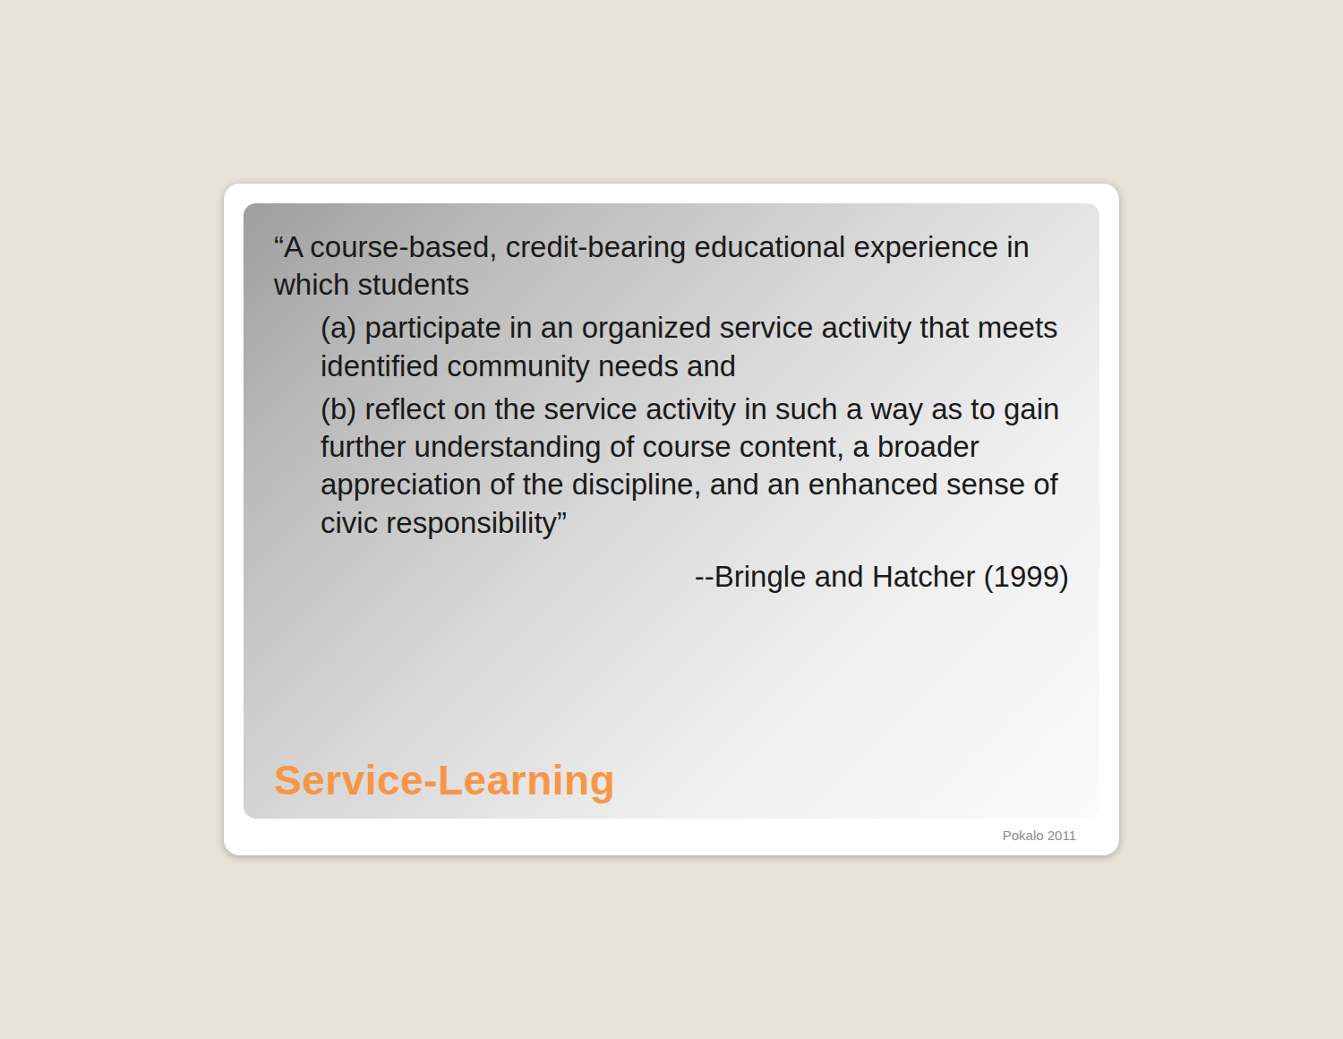“A course-based, credit-bearing educational experience in which students
(a) participate in an organized service activity that meets identified community needs and
(b) reflect on the service activity in such a way as to gain further understanding of course content, a broader appreciation of the discipline, and an enhanced sense of civic responsibility”
--Bringle and Hatcher (1999)
Service-Learning
Pokalo 2011